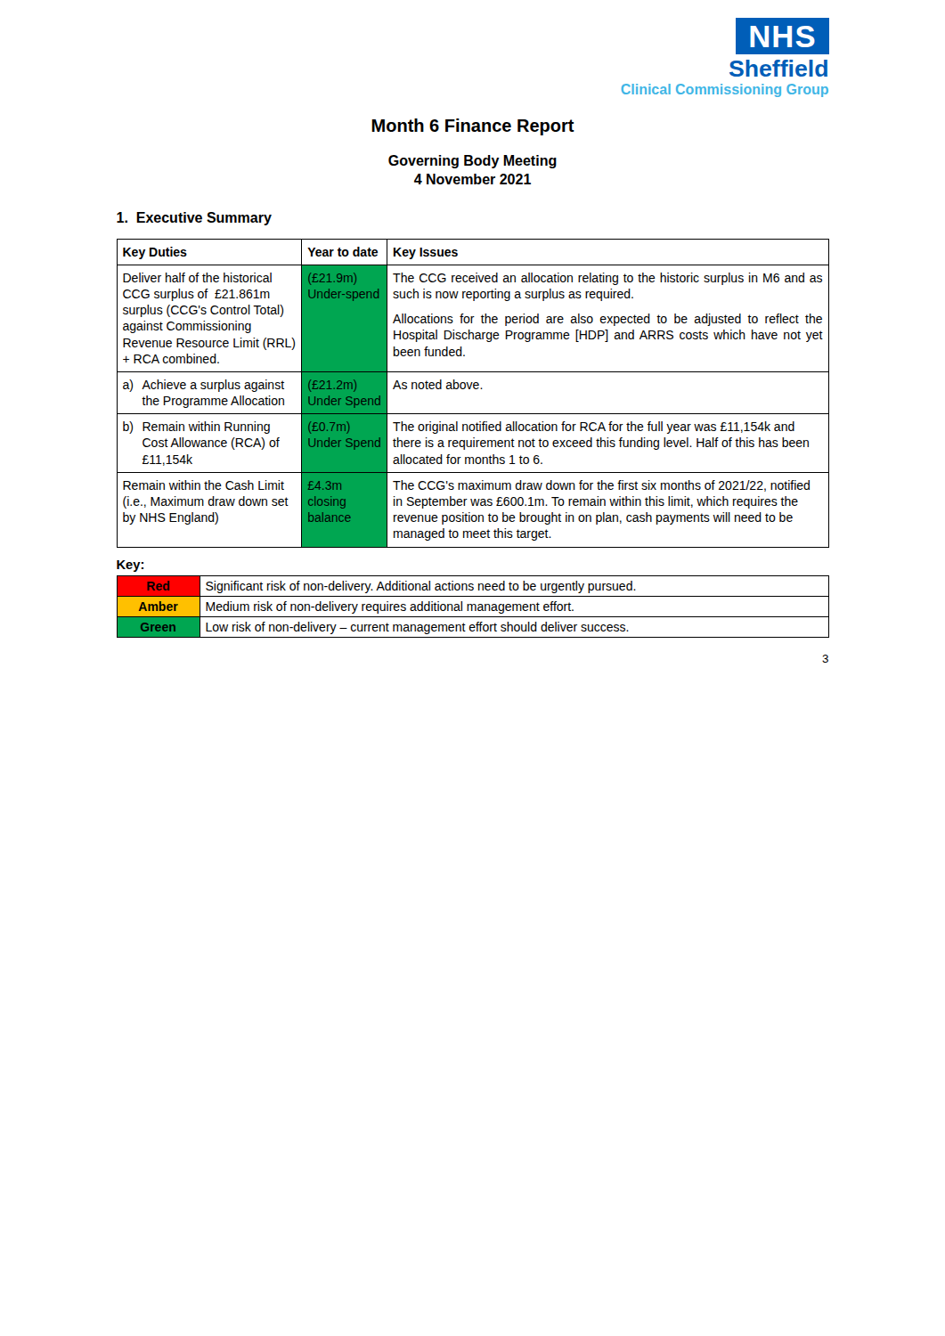NHS
Sheffield
Clinical Commissioning Group
Month 6 Finance Report
Governing Body Meeting
4 November 2021
1. Executive Summary
| Key Duties | Year to date | Key Issues |
| --- | --- | --- |
| Deliver half of the historical CCG surplus of £21.861m surplus (CCG's Control Total) against Commissioning Revenue Resource Limit (RRL) + RCA combined. | (£21.9m) Under-spend | The CCG received an allocation relating to the historic surplus in M6 and as such is now reporting a surplus as required. Allocations for the period are also expected to be adjusted to reflect the Hospital Discharge Programme [HDP] and ARRS costs which have not yet been funded. |
| a) Achieve a surplus against the Programme Allocation | (£21.2m) Under Spend | As noted above. |
| b) Remain within Running Cost Allowance (RCA) of £11,154k | (£0.7m) Under Spend | The original notified allocation for RCA for the full year was £11,154k and there is a requirement not to exceed this funding level. Half of this has been allocated for months 1 to 6. |
| Remain within the Cash Limit (i.e., Maximum draw down set by NHS England) | £4.3m closing balance | The CCG's maximum draw down for the first six months of 2021/22, notified in September was £600.1m. To remain within this limit, which requires the revenue position to be brought in on plan, cash payments will need to be managed to meet this target. |
Key:
| Red | Significant risk of non-delivery. Additional actions need to be urgently pursued. |
| Amber | Medium risk of non-delivery requires additional management effort. |
| Green | Low risk of non-delivery – current management effort should deliver success. |
3